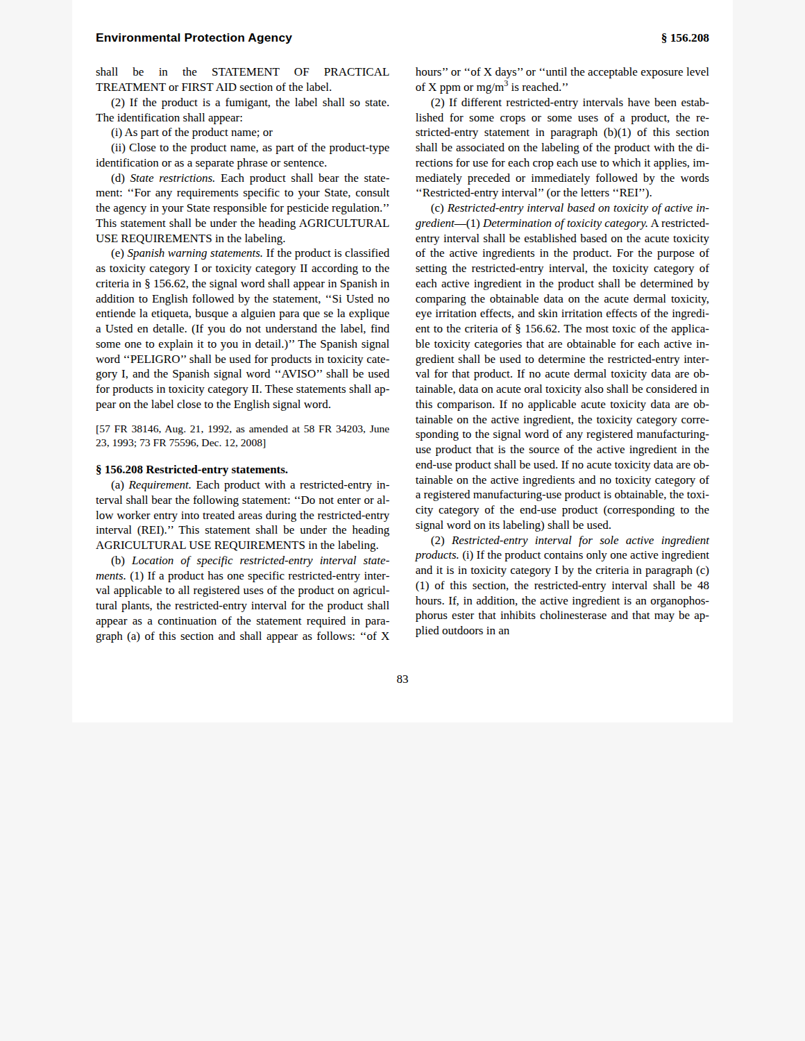Environmental Protection Agency § 156.208
shall be in the STATEMENT OF PRACTICAL TREATMENT or FIRST AID section of the label.
(2) If the product is a fumigant, the label shall so state. The identification shall appear:
(i) As part of the product name; or
(ii) Close to the product name, as part of the product-type identification or as a separate phrase or sentence.
(d) State restrictions. Each product shall bear the statement: ‘‘For any requirements specific to your State, consult the agency in your State responsible for pesticide regulation.’’ This statement shall be under the heading AGRICULTURAL USE REQUIREMENTS in the labeling.
(e) Spanish warning statements. If the product is classified as toxicity category I or toxicity category II according to the criteria in § 156.62, the signal word shall appear in Spanish in addition to English followed by the statement, ‘‘Si Usted no entiende la etiqueta, busque a alguien para que se la explique a Usted en detalle. (If you do not understand the label, find some one to explain it to you in detail.)’’ The Spanish signal word ‘‘PELIGRO’’ shall be used for products in toxicity category I, and the Spanish signal word ‘‘AVISO’’ shall be used for products in toxicity category II. These statements shall appear on the label close to the English signal word.
[57 FR 38146, Aug. 21, 1992, as amended at 58 FR 34203, June 23, 1993; 73 FR 75596, Dec. 12, 2008]
§ 156.208 Restricted-entry statements.
(a) Requirement. Each product with a restricted-entry interval shall bear the following statement: ‘‘Do not enter or allow worker entry into treated areas during the restricted-entry interval (REI).’’ This statement shall be under the heading AGRICULTURAL USE REQUIREMENTS in the labeling.
(b) Location of specific restricted-entry interval statements. (1) If a product has one specific restricted-entry interval applicable to all registered uses of the product on agricultural plants, the restricted-entry interval for the product shall appear as a continuation of the statement required in paragraph (a) of this section and shall appear as follows: ‘‘of X hours’’ or ‘‘of X days’’ or ‘‘until the acceptable exposure level of X ppm or mg/m3 is reached.’’
(2) If different restricted-entry intervals have been established for some crops or some uses of a product, the restricted-entry statement in paragraph (b)(1) of this section shall be associated on the labeling of the product with the directions for use for each crop each use to which it applies, immediately preceded or immediately followed by the words ‘‘Restricted-entry interval’’ (or the letters ‘‘REI’’).
(c) Restricted-entry interval based on toxicity of active ingredient—(1) Determination of toxicity category. A restricted-entry interval shall be established based on the acute toxicity of the active ingredients in the product. For the purpose of setting the restricted-entry interval, the toxicity category of each active ingredient in the product shall be determined by comparing the obtainable data on the acute dermal toxicity, eye irritation effects, and skin irritation effects of the ingredient to the criteria of § 156.62. The most toxic of the applicable toxicity categories that are obtainable for each active ingredient shall be used to determine the restricted-entry interval for that product. If no acute dermal toxicity data are obtainable, data on acute oral toxicity also shall be considered in this comparison. If no applicable acute toxicity data are obtainable on the active ingredient, the toxicity category corresponding to the signal word of any registered manufacturing-use product that is the source of the active ingredient in the end-use product shall be used. If no acute toxicity data are obtainable on the active ingredients and no toxicity category of a registered manufacturing-use product is obtainable, the toxicity category of the end-use product (corresponding to the signal word on its labeling) shall be used.
(2) Restricted-entry interval for sole active ingredient products. (i) If the product contains only one active ingredient and it is in toxicity category I by the criteria in paragraph (c)(1) of this section, the restricted-entry interval shall be 48 hours. If, in addition, the active ingredient is an organophosphorus ester that inhibits cholinesterase and that may be applied outdoors in an
83